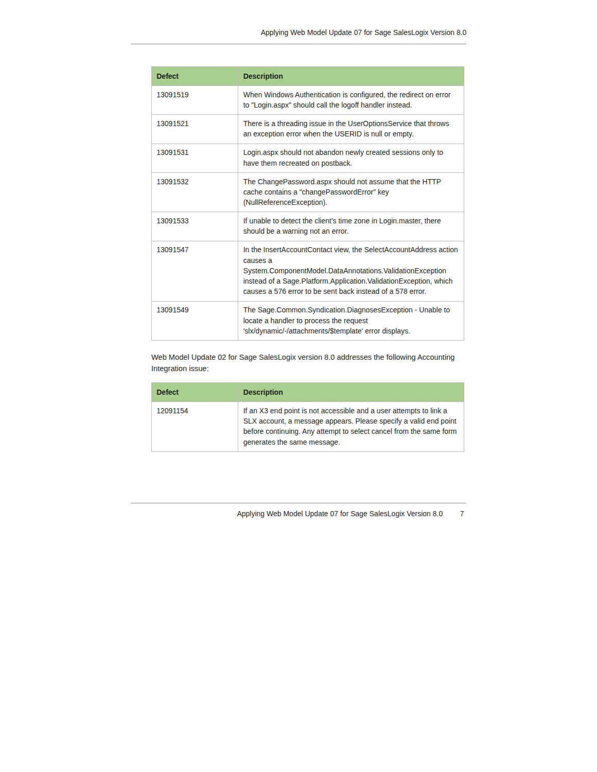Applying Web Model Update 07 for Sage SalesLogix Version 8.0
| Defect | Description |
| --- | --- |
| 13091519 | When Windows Authentication is configured, the redirect on error to "Login.aspx" should call the logoff handler instead. |
| 13091521 | There is a threading issue in the UserOptionsService that throws an exception error when the USERID is null or empty. |
| 13091531 | Login.aspx should not abandon newly created sessions only to have them recreated on postback. |
| 13091532 | The ChangePassword.aspx should not assume that the HTTP cache contains a "changePasswordError" key (NullReferenceException). |
| 13091533 | If unable to detect the client's time zone in Login.master, there should be a warning not an error. |
| 13091547 | In the InsertAccountContact view, the SelectAccountAddress action causes a System.ComponentModel.DataAnnotations.ValidationException instead of a Sage.Platform.Application.ValidationException, which causes a 576 error to be sent back instead of a 578 error. |
| 13091549 | The Sage.Common.Syndication.DiagnosesException - Unable to locate a handler to process the request 'slx/dynamic/-/attachments/$template' error displays. |
Web Model Update 02 for Sage SalesLogix version 8.0 addresses the following Accounting Integration issue:
| Defect | Description |
| --- | --- |
| 12091154 | If an X3 end point is not accessible and a user attempts to link a SLX account, a message appears. Please specify a valid end point before continuing. Any attempt to select cancel from the same form generates the same message. |
Applying Web Model Update 07 for Sage SalesLogix Version 8.0 7